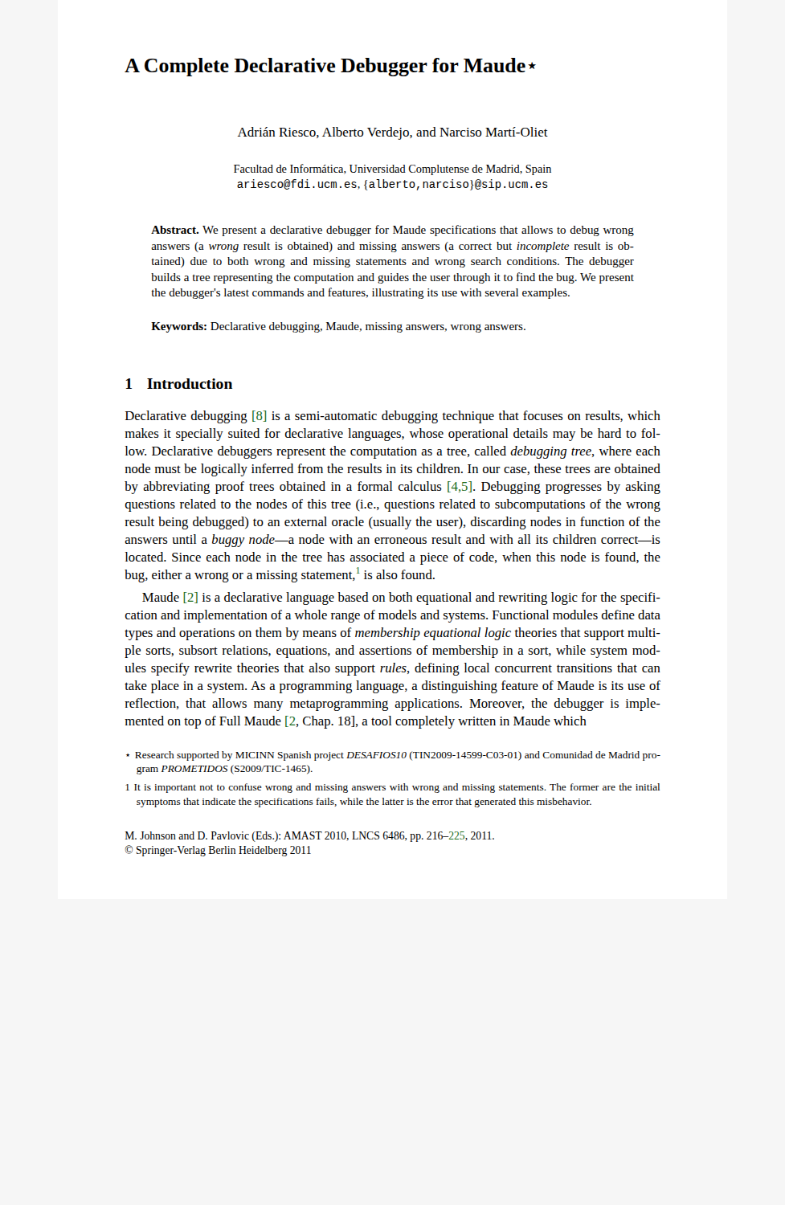A Complete Declarative Debugger for Maude⋆
Adrián Riesco, Alberto Verdejo, and Narciso Martí-Oliet
Facultad de Informática, Universidad Complutense de Madrid, Spain
ariesco@fdi.ucm.es, {alberto,narciso}@sip.ucm.es
Abstract. We present a declarative debugger for Maude specifications that allows to debug wrong answers (a wrong result is obtained) and missing answers (a correct but incomplete result is obtained) due to both wrong and missing statements and wrong search conditions. The debugger builds a tree representing the computation and guides the user through it to find the bug. We present the debugger's latest commands and features, illustrating its use with several examples.
Keywords: Declarative debugging, Maude, missing answers, wrong answers.
1 Introduction
Declarative debugging [8] is a semi-automatic debugging technique that focuses on results, which makes it specially suited for declarative languages, whose operational details may be hard to follow. Declarative debuggers represent the computation as a tree, called debugging tree, where each node must be logically inferred from the results in its children. In our case, these trees are obtained by abbreviating proof trees obtained in a formal calculus [4,5]. Debugging progresses by asking questions related to the nodes of this tree (i.e., questions related to subcomputations of the wrong result being debugged) to an external oracle (usually the user), discarding nodes in function of the answers until a buggy node—a node with an erroneous result and with all its children correct—is located. Since each node in the tree has associated a piece of code, when this node is found, the bug, either a wrong or a missing statement,1 is also found.
Maude [2] is a declarative language based on both equational and rewriting logic for the specification and implementation of a whole range of models and systems. Functional modules define data types and operations on them by means of membership equational logic theories that support multiple sorts, subsort relations, equations, and assertions of membership in a sort, while system modules specify rewrite theories that also support rules, defining local concurrent transitions that can take place in a system. As a programming language, a distinguishing feature of Maude is its use of reflection, that allows many metaprogramming applications. Moreover, the debugger is implemented on top of Full Maude [2, Chap. 18], a tool completely written in Maude which
⋆Research supported by MICINN Spanish project DESAFIOS10 (TIN2009-14599-C03-01) and Comunidad de Madrid program PROMETIDOS (S2009/TIC-1465).
1 It is important not to confuse wrong and missing answers with wrong and missing statements. The former are the initial symptoms that indicate the specifications fails, while the latter is the error that generated this misbehavior.
M. Johnson and D. Pavlovic (Eds.): AMAST 2010, LNCS 6486, pp. 216–225, 2011.
© Springer-Verlag Berlin Heidelberg 2011